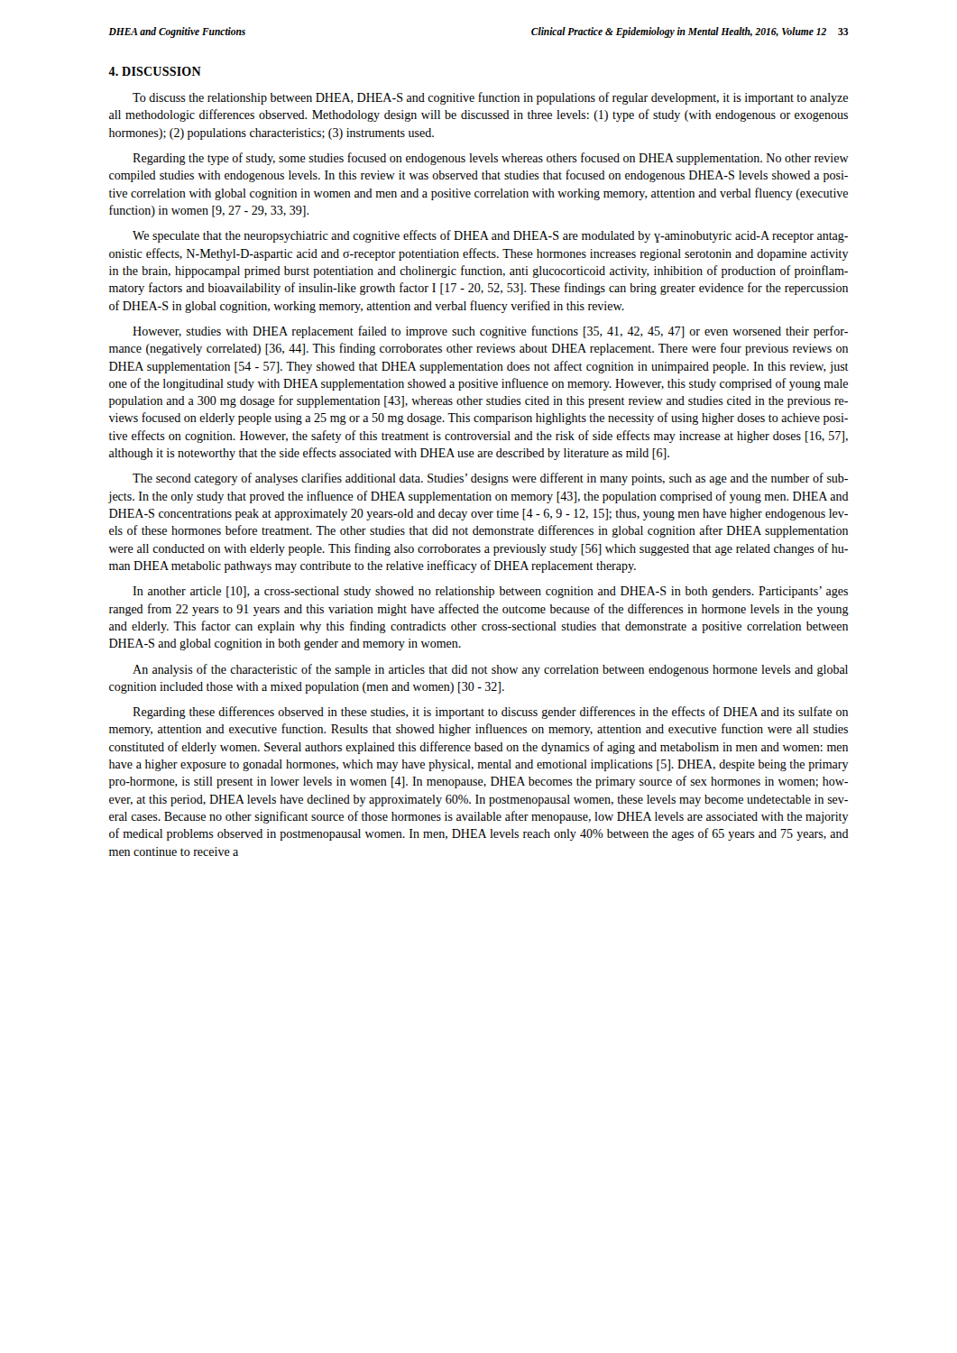DHEA and Cognitive Functions Clinical Practice & Epidemiology in Mental Health, 2016, Volume 12 33
4. DISCUSSION
To discuss the relationship between DHEA, DHEA-S and cognitive function in populations of regular development, it is important to analyze all methodologic differences observed. Methodology design will be discussed in three levels: (1) type of study (with endogenous or exogenous hormones); (2) populations characteristics; (3) instruments used.
Regarding the type of study, some studies focused on endogenous levels whereas others focused on DHEA supplementation. No other review compiled studies with endogenous levels. In this review it was observed that studies that focused on endogenous DHEA-S levels showed a positive correlation with global cognition in women and men and a positive correlation with working memory, attention and verbal fluency (executive function) in women [9, 27 - 29, 33, 39].
We speculate that the neuropsychiatric and cognitive effects of DHEA and DHEA-S are modulated by ɣ-aminobutyric acid-A receptor antagonistic effects, N-Methyl-D-aspartic acid and σ-receptor potentiation effects. These hormones increases regional serotonin and dopamine activity in the brain, hippocampal primed burst potentiation and cholinergic function, anti glucocorticoid activity, inhibition of production of proinflammatory factors and bioavailability of insulin-like growth factor I [17 - 20, 52, 53]. These findings can bring greater evidence for the repercussion of DHEA-S in global cognition, working memory, attention and verbal fluency verified in this review.
However, studies with DHEA replacement failed to improve such cognitive functions [35, 41, 42, 45, 47] or even worsened their performance (negatively correlated) [36, 44]. This finding corroborates other reviews about DHEA replacement. There were four previous reviews on DHEA supplementation [54 - 57]. They showed that DHEA supplementation does not affect cognition in unimpaired people. In this review, just one of the longitudinal study with DHEA supplementation showed a positive influence on memory. However, this study comprised of young male population and a 300 mg dosage for supplementation [43], whereas other studies cited in this present review and studies cited in the previous reviews focused on elderly people using a 25 mg or a 50 mg dosage. This comparison highlights the necessity of using higher doses to achieve positive effects on cognition. However, the safety of this treatment is controversial and the risk of side effects may increase at higher doses [16, 57], although it is noteworthy that the side effects associated with DHEA use are described by literature as mild [6].
The second category of analyses clarifies additional data. Studies’ designs were different in many points, such as age and the number of subjects. In the only study that proved the influence of DHEA supplementation on memory [43], the population comprised of young men. DHEA and DHEA-S concentrations peak at approximately 20 years-old and decay over time [4 - 6, 9 - 12, 15]; thus, young men have higher endogenous levels of these hormones before treatment. The other studies that did not demonstrate differences in global cognition after DHEA supplementation were all conducted on with elderly people. This finding also corroborates a previously study [56] which suggested that age related changes of human DHEA metabolic pathways may contribute to the relative inefficacy of DHEA replacement therapy.
In another article [10], a cross-sectional study showed no relationship between cognition and DHEA-S in both genders. Participants’ ages ranged from 22 years to 91 years and this variation might have affected the outcome because of the differences in hormone levels in the young and elderly. This factor can explain why this finding contradicts other cross-sectional studies that demonstrate a positive correlation between DHEA-S and global cognition in both gender and memory in women.
An analysis of the characteristic of the sample in articles that did not show any correlation between endogenous hormone levels and global cognition included those with a mixed population (men and women) [30 - 32].
Regarding these differences observed in these studies, it is important to discuss gender differences in the effects of DHEA and its sulfate on memory, attention and executive function. Results that showed higher influences on memory, attention and executive function were all studies constituted of elderly women. Several authors explained this difference based on the dynamics of aging and metabolism in men and women: men have a higher exposure to gonadal hormones, which may have physical, mental and emotional implications [5]. DHEA, despite being the primary pro-hormone, is still present in lower levels in women [4]. In menopause, DHEA becomes the primary source of sex hormones in women; however, at this period, DHEA levels have declined by approximately 60%. In postmenopausal women, these levels may become undetectable in several cases. Because no other significant source of those hormones is available after menopause, low DHEA levels are associated with the majority of medical problems observed in postmenopausal women. In men, DHEA levels reach only 40% between the ages of 65 years and 75 years, and men continue to receive a